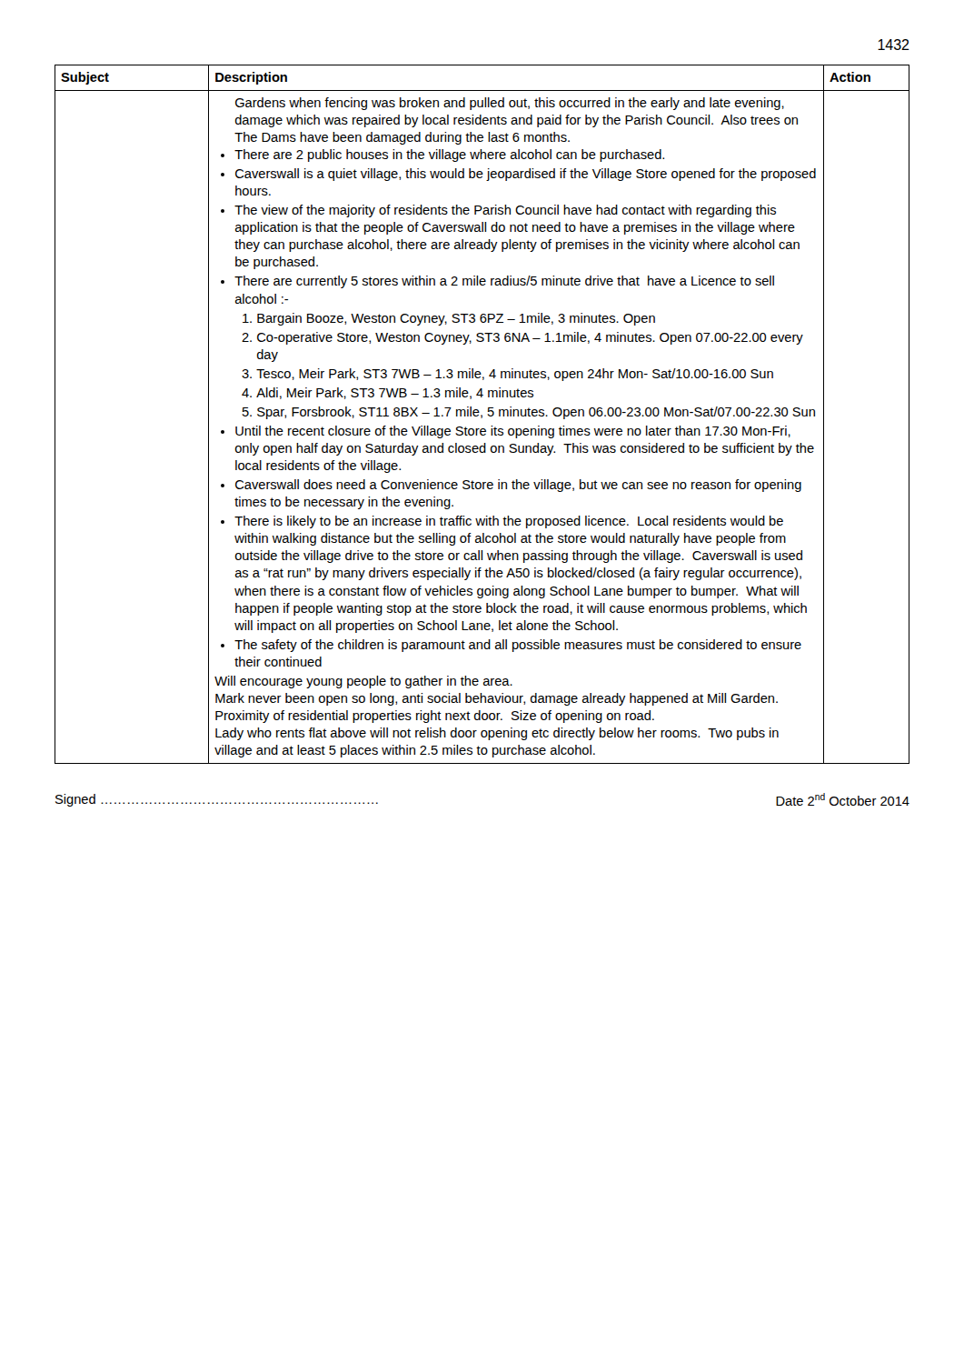1432
| Subject | Description | Action |
| --- | --- | --- |
| | Gardens when fencing was broken and pulled out, this occurred in the early and late evening, damage which was repaired by local residents and paid for by the Parish Council. Also trees on The Dams have been damaged during the last 6 months. There are 2 public houses in the village where alcohol can be purchased. Caverswall is a quiet village, this would be jeopardised if the Village Store opened for the proposed hours. The view of the majority of residents the Parish Council have had contact with regarding this application is that the people of Caverswall do not need to have a premises in the village where they can purchase alcohol, there are already plenty of premises in the vicinity where alcohol can be purchased. There are currently 5 stores within a 2 mile radius/5 minute drive that have a Licence to sell alcohol :- Bargain Booze, Weston Coyney, ST3 6PZ – 1mile, 3 minutes. Open Co-operative Store, Weston Coyney, ST3 6NA – 1.1mile, 4 minutes. Open 07.00-22.00 every day Tesco, Meir Park, ST3 7WB – 1.3 mile, 4 minutes, open 24hr Mon- Sat/10.00-16.00 Sun Aldi, Meir Park, ST3 7WB – 1.3 mile, 4 minutes Spar, Forsbrook, ST11 8BX – 1.7 mile, 5 minutes. Open 06.00-23.00 Mon-Sat/07.00-22.30 Sun Until the recent closure of the Village Store its opening times were no later than 17.30 Mon-Fri, only open half day on Saturday and closed on Sunday. This was considered to be sufficient by the local residents of the village. Caverswall does need a Convenience Store in the village, but we can see no reason for opening times to be necessary in the evening. There is likely to be an increase in traffic with the proposed licence. Local residents would be within walking distance but the selling of alcohol at the store would naturally have people from outside the village drive to the store or call when passing through the village. Caverswall is used as a “rat run” by many drivers especially if the A50 is blocked/closed (a fairy regular occurrence), when there is a constant flow of vehicles going along School Lane bumper to bumper. What will happen if people wanting stop at the store block the road, it will cause enormous problems, which will impact on all properties on School Lane, let alone the School. The safety of the children is paramount and all possible measures must be considered to ensure their continued Will encourage young people to gather in the area. Mark never been open so long, anti social behaviour, damage already happened at Mill Garden. Proximity of residential properties right next door. Size of opening on road. Lady who rents flat above will not relish door opening etc directly below her rooms. Two pubs in village and at least 5 places within 2.5 miles to purchase alcohol. | |
Signed ………………………………………………………
Date 2nd October 2014